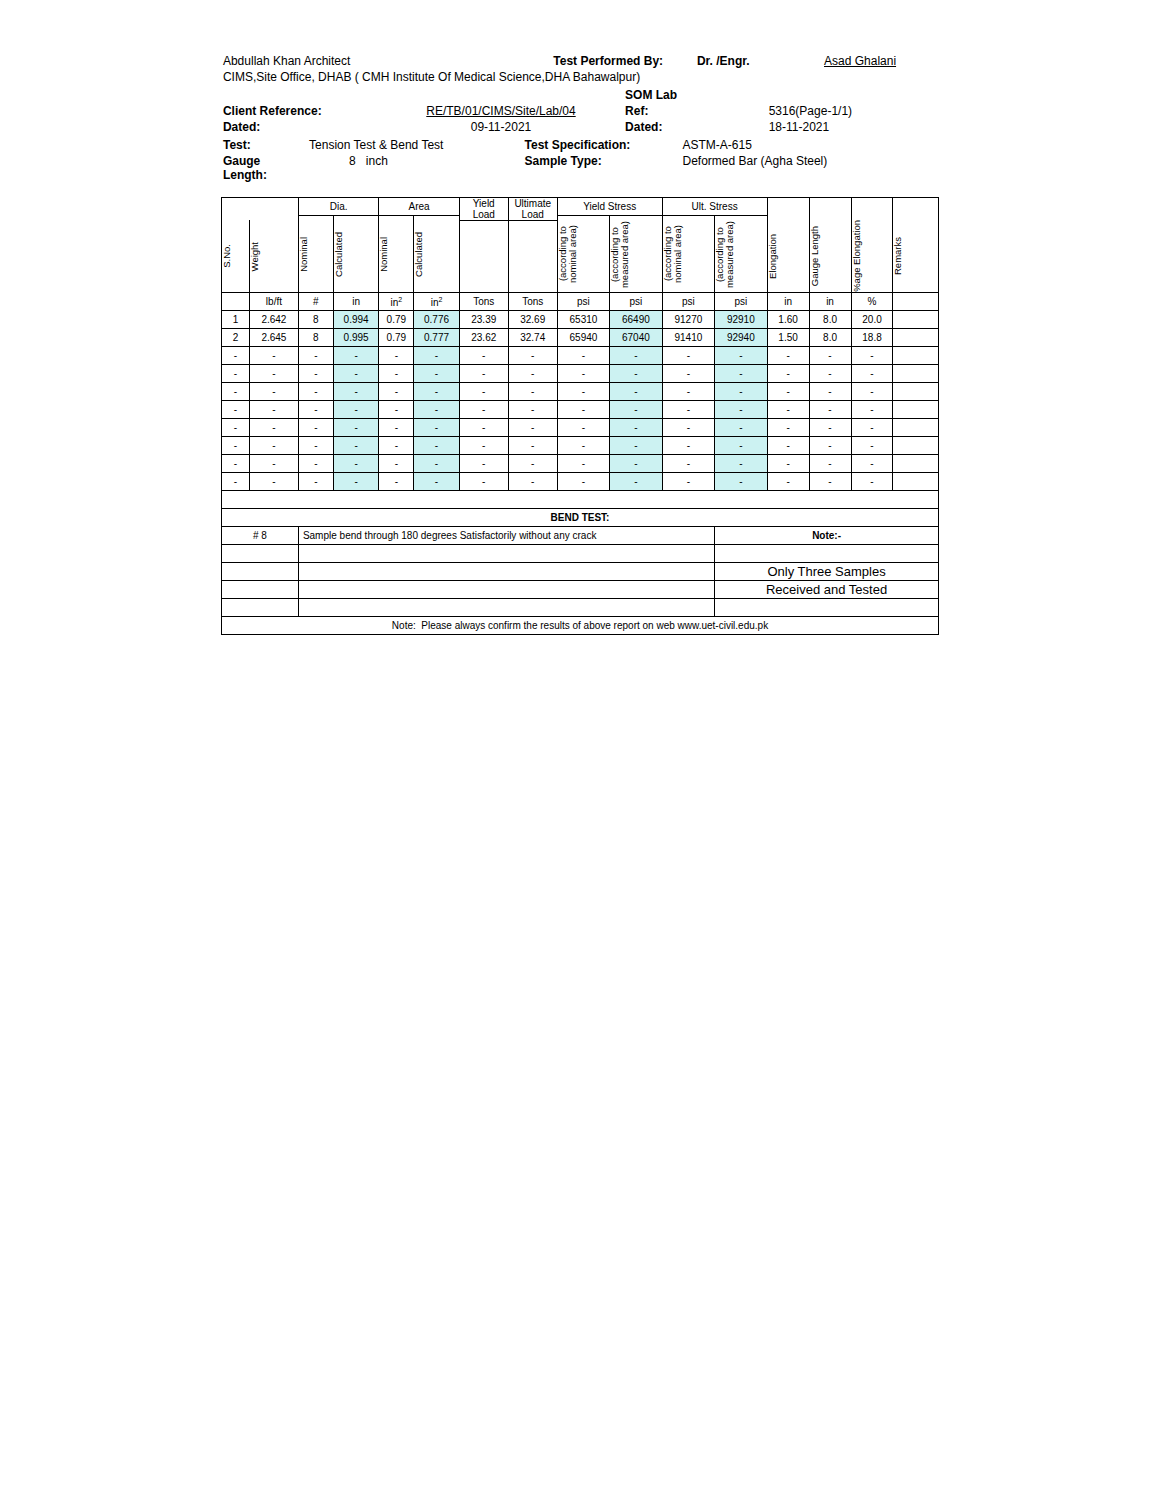| Abdullah Khan Architect | Test Performed By: | Dr. /Engr. | Asad Ghalani |
| CIMS,Site Office, DHAB ( CMH Institute Of Medical Science,DHA Bahawalpur) |
| | | SOM Lab | |
| Client Reference: | RE/TB/01/CIMS/Site/Lab/04 | Ref: | 5316(Page-1/1) |
| Dated: | 09-11-2021 | Dated: | 18-11-2021 |
| Test: | Tension Test & Bend Test | Test Specification: | ASTM-A-615 |
| Gauge Length: | 8 inch | Sample Type: | Deformed Bar (Agha Steel) |
| | | Dia. | Area | Yield Load | Ultimate Load | Yield Stress | Ult. Stress | | | | |
| Nominal | Calculated | Nominal | Calculated | (according to nominal area) | (according to measured area) | (according to nominal area) | (according to measured area) |
| S.No. | Weight | | | Elongation | Gauge Length | %age Elongation | Remarks |
| | lb/ft | # | in | in 2 | in 2 | Tons | Tons | psi | psi | psi | psi | in | in | % | |
| 1 | 2.642 | 8 | 0.994 | 0.79 | 0.776 | 23.39 | 32.69 | 65310 | 66490 | 91270 | 92910 | 1.60 | 8.0 | 20.0 | |
| 2 | 2.645 | 8 | 0.995 | 0.79 | 0.777 | 23.62 | 32.74 | 65940 | 67040 | 91410 | 92940 | 1.50 | 8.0 | 18.8 | |
| - | - | - | - | - | - | - | - | - | - | - | - | - | - | - | |
| - | - | - | - | - | - | - | - | - | - | - | - | - | - | - | |
| - | - | - | - | - | - | - | - | - | - | - | - | - | - | - | |
| - | - | - | - | - | - | - | - | - | - | - | - | - | - | - | |
| - | - | - | - | - | - | - | - | - | - | - | - | - | - | - | |
| - | - | - | - | - | - | - | - | - | - | - | - | - | - | - | |
| - | - | - | - | - | - | - | - | - | - | - | - | - | - | - | |
| - | - | - | - | - | - | - | - | - | - | - | - | - | - | - | |
| BEND TEST: |
| # 8 | Sample bend through 180 degrees Satisfactorily without any crack | Note:- |
| | | Only Three Samples |
| | | Received and Tested |
| Note: Please always confirm the results of above report on web www.uet-civil.edu.pk |